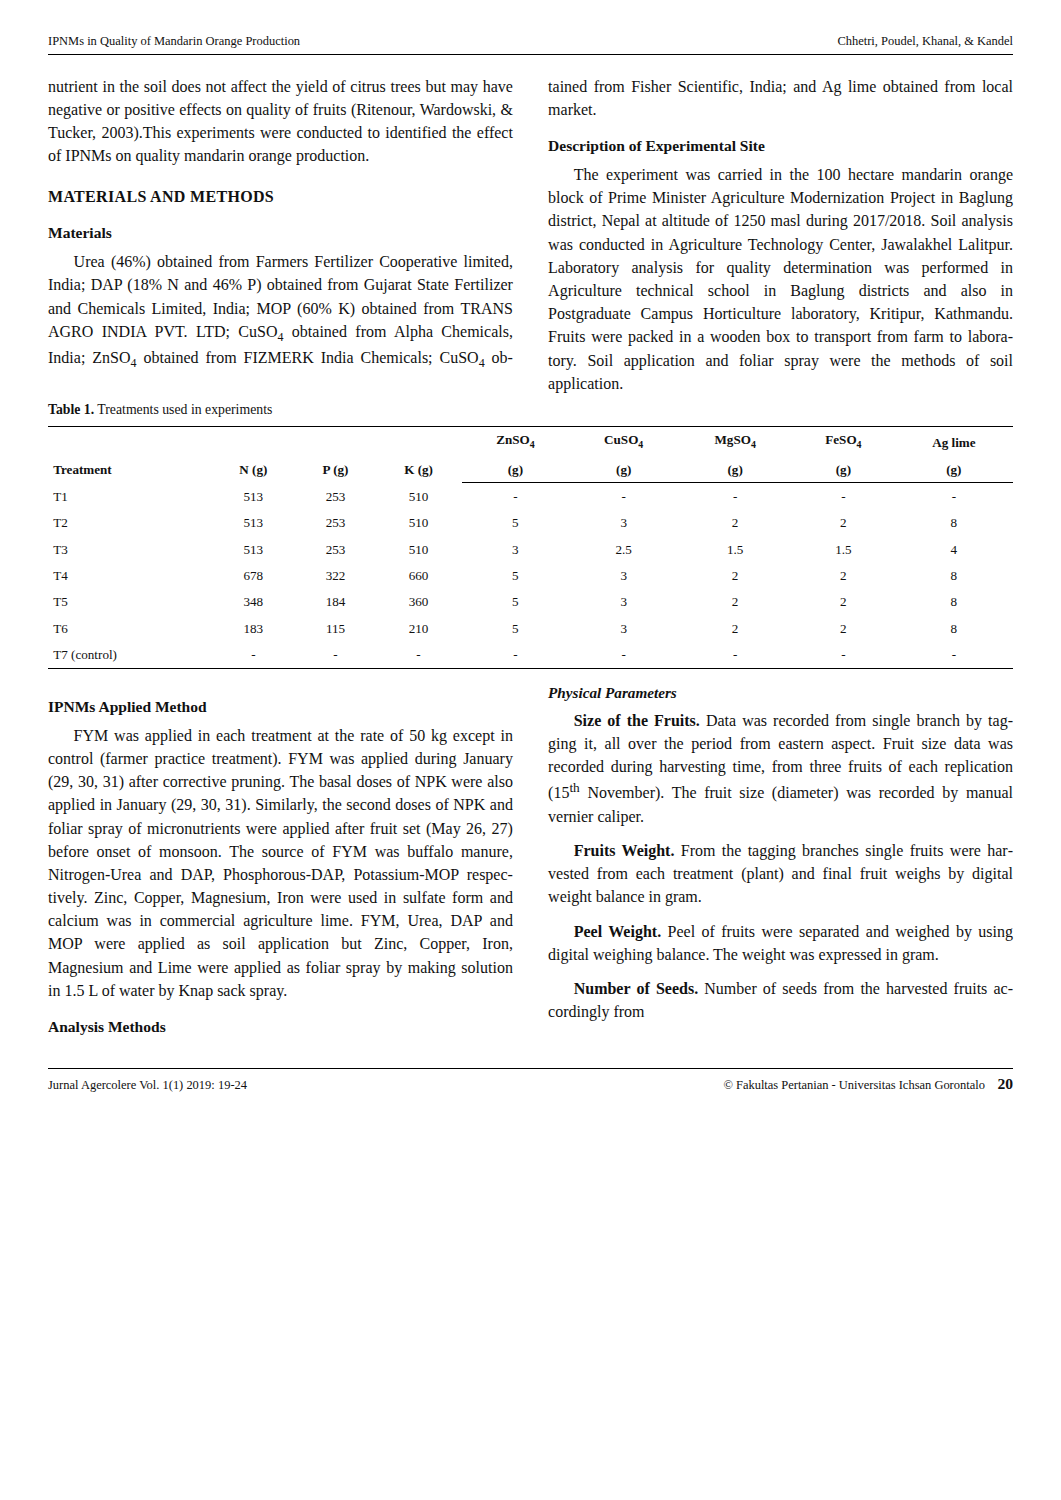IPNMs in Quality of Mandarin Orange Production
Chhetri, Poudel, Khanal, & Kandel
nutrient in the soil does not affect the yield of citrus trees but may have negative or positive effects on quality of fruits (Ritenour, Wardowski, & Tucker, 2003).This experiments were conducted to identified the effect of IPNMs on quality mandarin orange production.
Materials and Methods
Materials
Urea (46%) obtained from Farmers Fertilizer Cooperative limited, India; DAP (18% N and 46% P) obtained from Gujarat State Fertilizer and Chemicals Limited, India; MOP (60% K) obtained from TRANS AGRO INDIA PVT. LTD; CuSO4 obtained from Alpha Chemicals, India; ZnSO4 obtained from FIZMERK India Chemicals; CuSO4 obtained from Fisher Scientific, India; and Ag lime obtained from local market.
Description of Experimental Site
The experiment was carried in the 100 hectare mandarin orange block of Prime Minister Agriculture Modernization Project in Baglung district, Nepal at altitude of 1250 masl during 2017/2018. Soil analysis was conducted in Agriculture Technology Center, Jawalakhel Lalitpur. Laboratory analysis for quality determination was performed in Agriculture technical school in Baglung districts and also in Postgraduate Campus Horticulture laboratory, Kritipur, Kathmandu. Fruits were packed in a wooden box to transport from farm to laboratory. Soil application and foliar spray were the methods of soil application.
Table 1. Treatments used in experiments
| Treatment | N (g) | P (g) | K (g) | ZnSO 4 | CuSO 4 | MgSO 4 | FeSO 4 | Ag lime |
| --- | --- | --- | --- | --- | --- | --- | --- | --- |
| (g) | (g) | (g) | (g) | (g) |
| T1 | 513 | 253 | 510 | - | - | - | - | - |
| T2 | 513 | 253 | 510 | 5 | 3 | 2 | 2 | 8 |
| T3 | 513 | 253 | 510 | 3 | 2.5 | 1.5 | 1.5 | 4 |
| T4 | 678 | 322 | 660 | 5 | 3 | 2 | 2 | 8 |
| T5 | 348 | 184 | 360 | 5 | 3 | 2 | 2 | 8 |
| T6 | 183 | 115 | 210 | 5 | 3 | 2 | 2 | 8 |
| T7 (control) | - | - | - | - | - | - | - | - |
IPNMs Applied Method
FYM was applied in each treatment at the rate of 50 kg except in control (farmer practice treatment). FYM was applied during January (29, 30, 31) after corrective pruning. The basal doses of NPK were also applied in January (29, 30, 31). Similarly, the second doses of NPK and foliar spray of micronutrients were applied after fruit set (May 26, 27) before onset of monsoon. The source of FYM was buffalo manure, Nitrogen-Urea and DAP, Phosphorous-DAP, Potassium-MOP respectively. Zinc, Copper, Magnesium, Iron were used in sulfate form and calcium was in commercial agriculture lime. FYM, Urea, DAP and MOP were applied as soil application but Zinc, Copper, Iron, Magnesium and Lime were applied as foliar spray by making solution in 1.5 L of water by Knap sack spray.
Analysis Methods
Physical Parameters
Size of the Fruits. Data was recorded from single branch by tagging it, all over the period from eastern aspect. Fruit size data was recorded during harvesting time, from three fruits of each replication (15th November). The fruit size (diameter) was recorded by manual vernier caliper.
Fruits Weight. From the tagging branches single fruits were harvested from each treatment (plant) and final fruit weighs by digital weight balance in gram.
Peel Weight. Peel of fruits were separated and weighed by using digital weighing balance. The weight was expressed in gram.
Number of Seeds. Number of seeds from the harvested fruits accordingly from
Jurnal Agercolere Vol. 1(1) 2019: 19-24
© Fakultas Pertanian - Universitas Ichsan Gorontalo 20